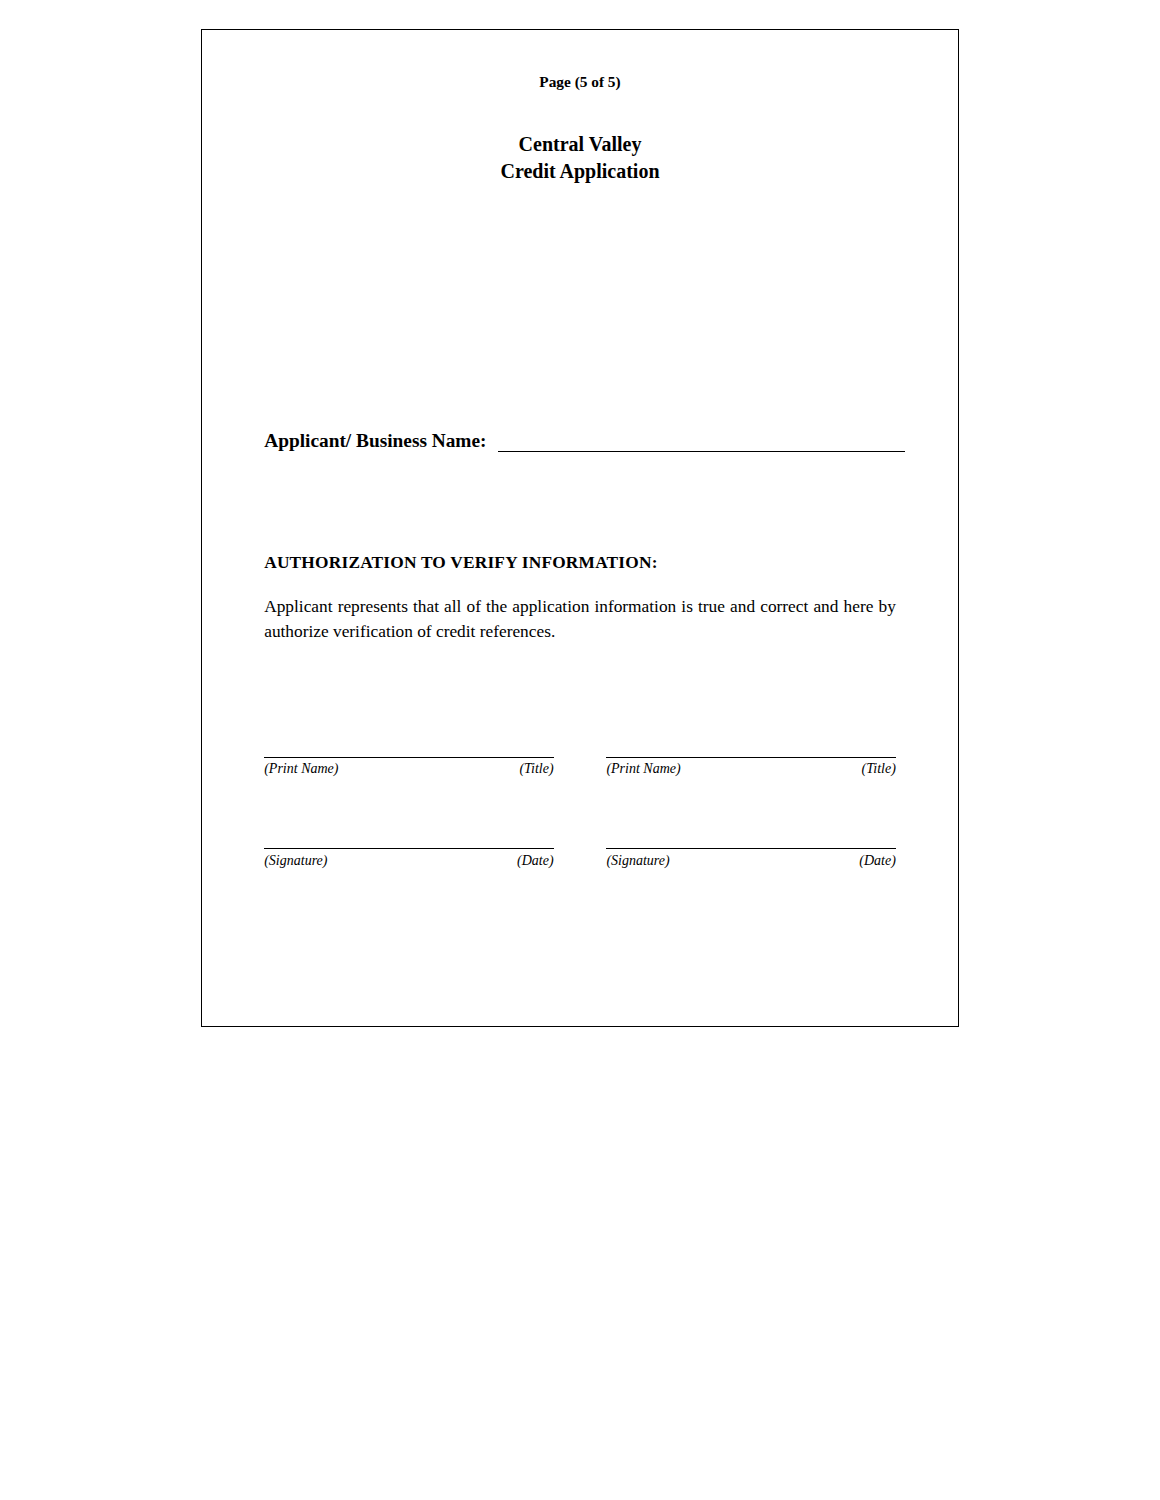Page (5 of 5)
Central Valley
Credit Application
Applicant/ Business Name:
AUTHORIZATION TO VERIFY INFORMATION:
Applicant represents that all of the application information is true and correct and here by authorize verification of credit references.
(Print Name)(Title)
(Print Name)(Title)
(Signature)(Date)
(Signature)(Date)